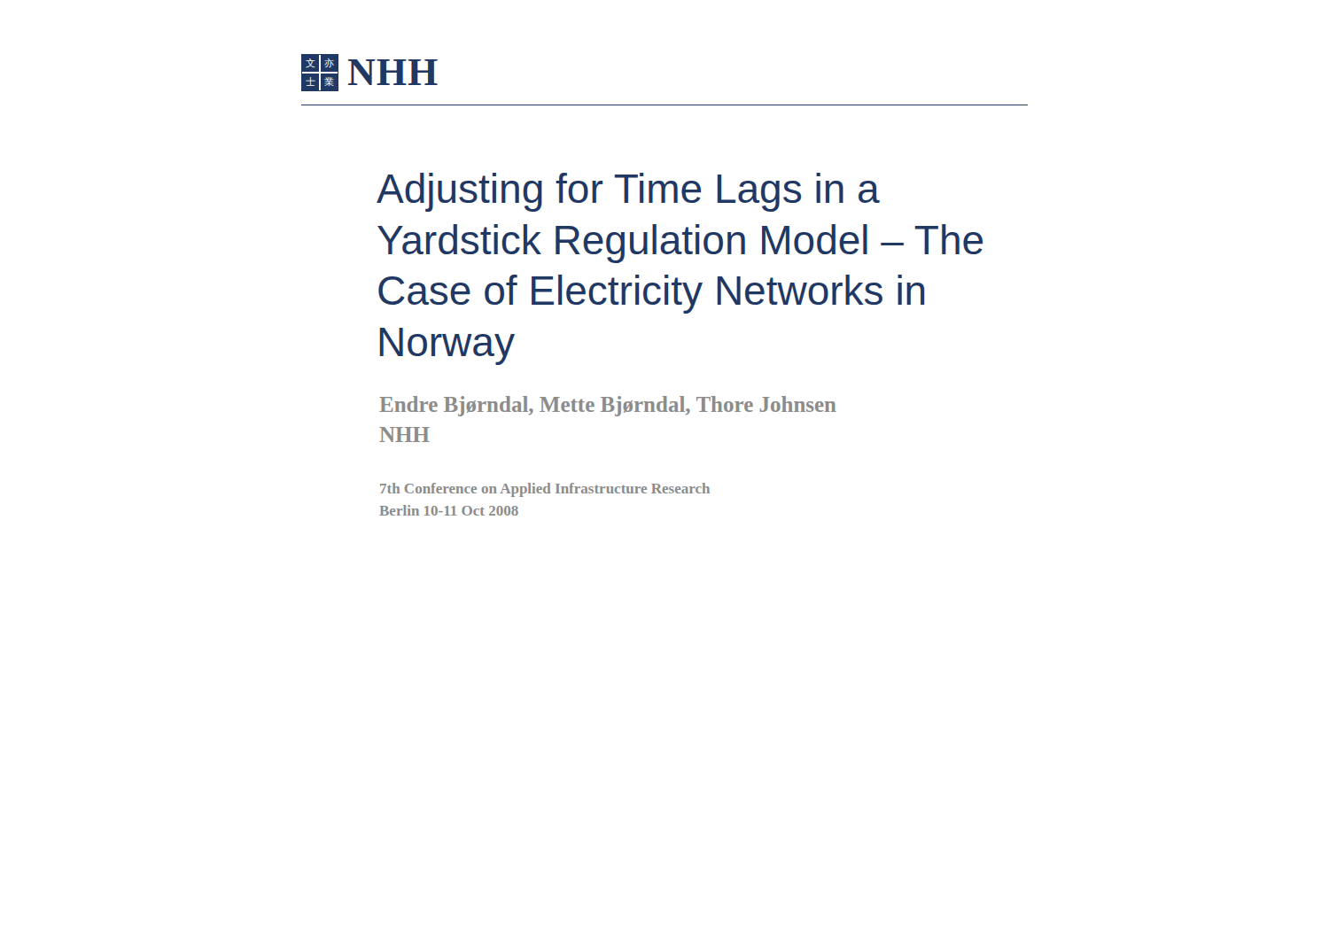文亦士業
NHH
Adjusting for Time Lags in a Yardstick Regulation Model – The Case of Electricity Networks in Norway
Endre Bjørndal, Mette Bjørndal, Thore Johnsen
NHH
7th Conference on Applied Infrastructure Research
Berlin 10-11 Oct 2008